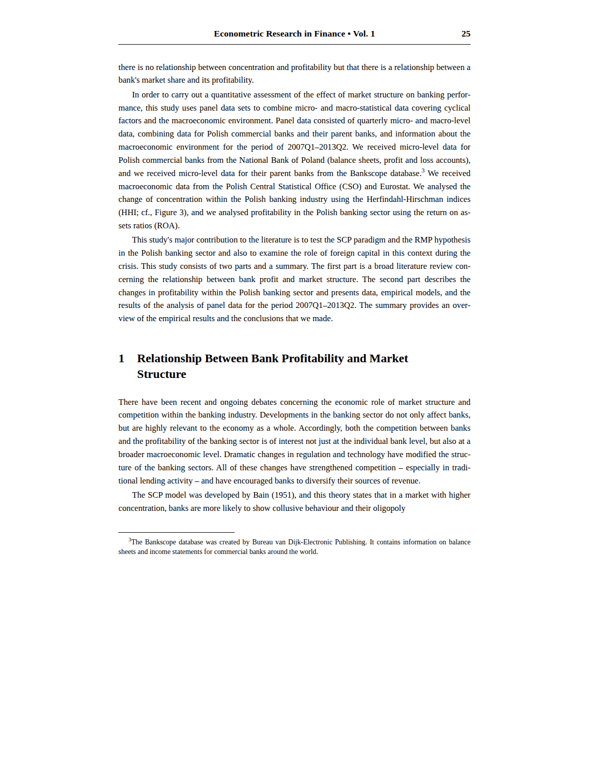Econometric Research in Finance • Vol. 1 25
there is no relationship between concentration and profitability but that there is a relationship between a bank's market share and its profitability.
In order to carry out a quantitative assessment of the effect of market structure on banking performance, this study uses panel data sets to combine micro- and macro-statistical data covering cyclical factors and the macroeconomic environment. Panel data consisted of quarterly micro- and macro-level data, combining data for Polish commercial banks and their parent banks, and information about the macroeconomic environment for the period of 2007Q1–2013Q2. We received micro-level data for Polish commercial banks from the National Bank of Poland (balance sheets, profit and loss accounts), and we received micro-level data for their parent banks from the Bankscope database.3 We received macroeconomic data from the Polish Central Statistical Office (CSO) and Eurostat. We analysed the change of concentration within the Polish banking industry using the Herfindahl-Hirschman indices (HHI; cf., Figure 3), and we analysed profitability in the Polish banking sector using the return on assets ratios (ROA).
This study's major contribution to the literature is to test the SCP paradigm and the RMP hypothesis in the Polish banking sector and also to examine the role of foreign capital in this context during the crisis. This study consists of two parts and a summary. The first part is a broad literature review concerning the relationship between bank profit and market structure. The second part describes the changes in profitability within the Polish banking sector and presents data, empirical models, and the results of the analysis of panel data for the period 2007Q1–2013Q2. The summary provides an overview of the empirical results and the conclusions that we made.
1 Relationship Between Bank Profitability and Market Structure
There have been recent and ongoing debates concerning the economic role of market structure and competition within the banking industry. Developments in the banking sector do not only affect banks, but are highly relevant to the economy as a whole. Accordingly, both the competition between banks and the profitability of the banking sector is of interest not just at the individual bank level, but also at a broader macroeconomic level. Dramatic changes in regulation and technology have modified the structure of the banking sectors. All of these changes have strengthened competition – especially in traditional lending activity – and have encouraged banks to diversify their sources of revenue.
The SCP model was developed by Bain (1951), and this theory states that in a market with higher concentration, banks are more likely to show collusive behaviour and their oligopoly
3The Bankscope database was created by Bureau van Dijk-Electronic Publishing. It contains information on balance sheets and income statements for commercial banks around the world.